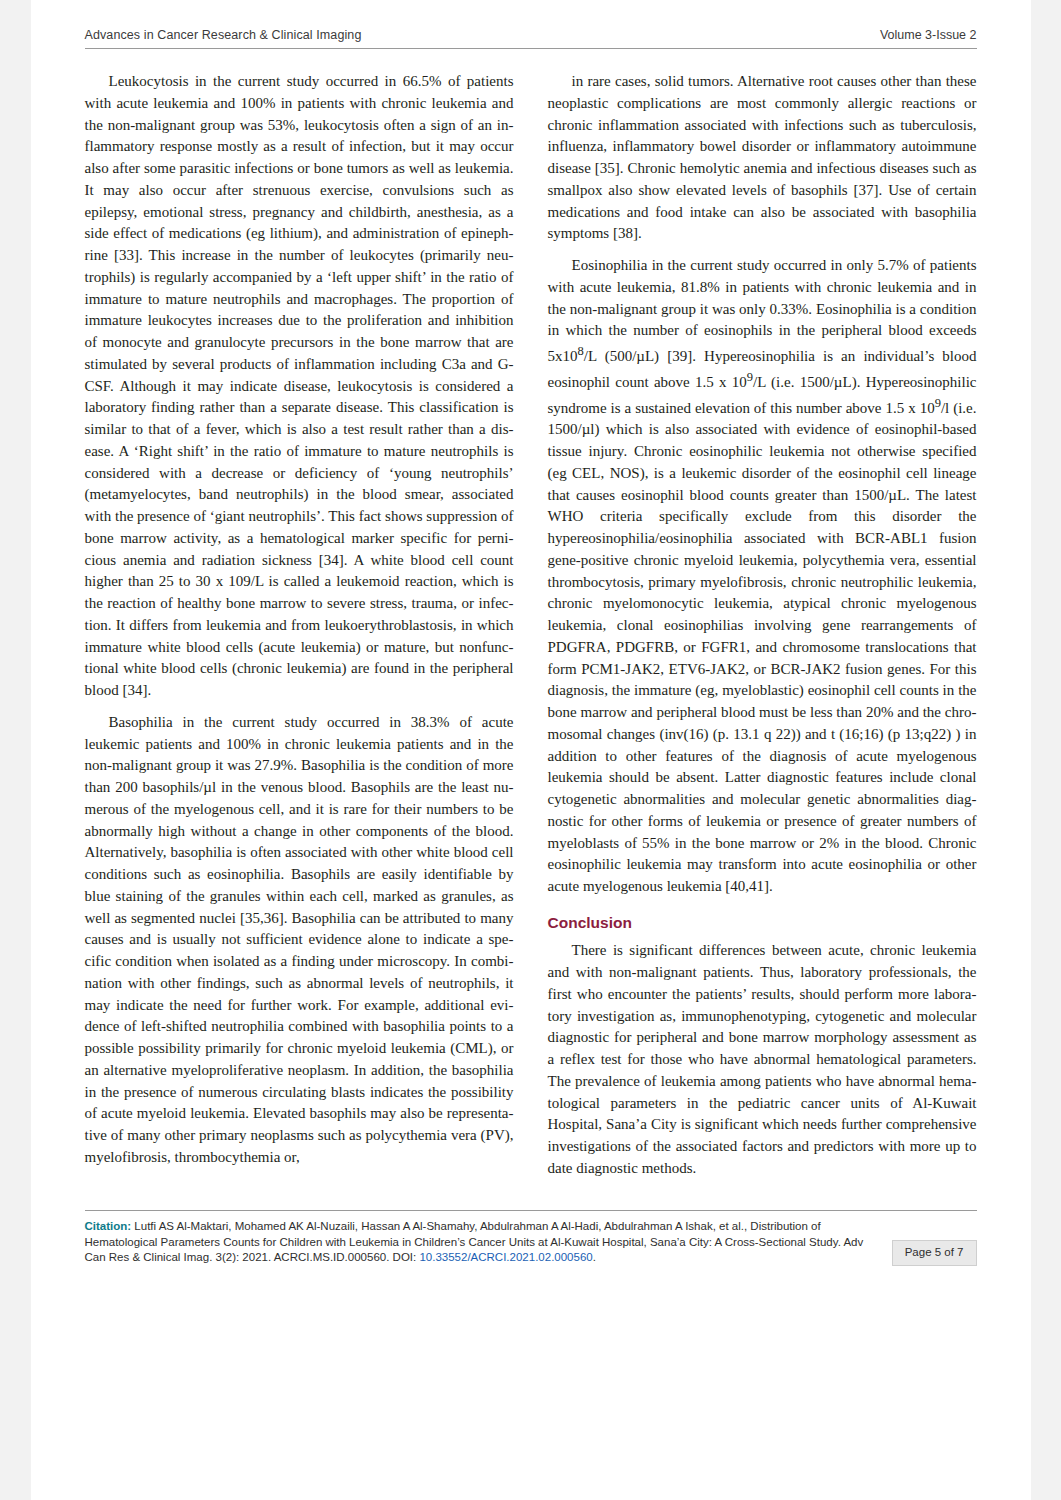Advances in Cancer Research & Clinical Imaging
Volume 3-Issue 2
Leukocytosis in the current study occurred in 66.5% of patients with acute leukemia and 100% in patients with chronic leukemia and the non-malignant group was 53%, leukocytosis often a sign of an inflammatory response mostly as a result of infection, but it may occur also after some parasitic infections or bone tumors as well as leukemia. It may also occur after strenuous exercise, convulsions such as epilepsy, emotional stress, pregnancy and childbirth, anesthesia, as a side effect of medications (eg lithium), and administration of epinephrine [33]. This increase in the number of leukocytes (primarily neutrophils) is regularly accompanied by a ‘left upper shift’ in the ratio of immature to mature neutrophils and macrophages. The proportion of immature leukocytes increases due to the proliferation and inhibition of monocyte and granulocyte precursors in the bone marrow that are stimulated by several products of inflammation including C3a and G-CSF. Although it may indicate disease, leukocytosis is considered a laboratory finding rather than a separate disease. This classification is similar to that of a fever, which is also a test result rather than a disease. A ‘Right shift’ in the ratio of immature to mature neutrophils is considered with a decrease or deficiency of ‘young neutrophils’ (metamyelocytes, band neutrophils) in the blood smear, associated with the presence of ‘giant neutrophils’. This fact shows suppression of bone marrow activity, as a hematological marker specific for pernicious anemia and radiation sickness [34]. A white blood cell count higher than 25 to 30 x 109/L is called a leukemoid reaction, which is the reaction of healthy bone marrow to severe stress, trauma, or infection. It differs from leukemia and from leukoerythroblastosis, in which immature white blood cells (acute leukemia) or mature, but nonfunctional white blood cells (chronic leukemia) are found in the peripheral blood [34].
Basophilia in the current study occurred in 38.3% of acute leukemic patients and 100% in chronic leukemia patients and in the non-malignant group it was 27.9%. Basophilia is the condition of more than 200 basophils/µl in the venous blood. Basophils are the least numerous of the myelogenous cell, and it is rare for their numbers to be abnormally high without a change in other components of the blood. Alternatively, basophilia is often associated with other white blood cell conditions such as eosinophilia. Basophils are easily identifiable by blue staining of the granules within each cell, marked as granules, as well as segmented nuclei [35,36]. Basophilia can be attributed to many causes and is usually not sufficient evidence alone to indicate a specific condition when isolated as a finding under microscopy. In combination with other findings, such as abnormal levels of neutrophils, it may indicate the need for further work. For example, additional evidence of left-shifted neutrophilia combined with basophilia points to a possible possibility primarily for chronic myeloid leukemia (CML), or an alternative myeloproliferative neoplasm. In addition, the basophilia in the presence of numerous circulating blasts indicates the possibility of acute myeloid leukemia. Elevated basophils may also be representative of many other primary neoplasms such as polycythemia vera (PV), myelofibrosis, thrombocythemia or,
in rare cases, solid tumors. Alternative root causes other than these neoplastic complications are most commonly allergic reactions or chronic inflammation associated with infections such as tuberculosis, influenza, inflammatory bowel disorder or inflammatory autoimmune disease [35]. Chronic hemolytic anemia and infectious diseases such as smallpox also show elevated levels of basophils [37]. Use of certain medications and food intake can also be associated with basophilia symptoms [38].
Eosinophilia in the current study occurred in only 5.7% of patients with acute leukemia, 81.8% in patients with chronic leukemia and in the non-malignant group it was only 0.33%. Eosinophilia is a condition in which the number of eosinophils in the peripheral blood exceeds 5x108/L (500/µL) [39]. Hypereosinophilia is an individual’s blood eosinophil count above 1.5 x 109/L (i.e. 1500/µL). Hypereosinophilic syndrome is a sustained elevation of this number above 1.5 x 109/l (i.e. 1500/µl) which is also associated with evidence of eosinophil-based tissue injury. Chronic eosinophilic leukemia not otherwise specified (eg CEL, NOS), is a leukemic disorder of the eosinophil cell lineage that causes eosinophil blood counts greater than 1500/µL. The latest WHO criteria specifically exclude from this disorder the hypereosinophilia/eosinophilia associated with BCR-ABL1 fusion gene-positive chronic myeloid leukemia, polycythemia vera, essential thrombocytosis, primary myelofibrosis, chronic neutrophilic leukemia, chronic myelomonocytic leukemia, atypical chronic myelogenous leukemia, clonal eosinophilias involving gene rearrangements of PDGFRA, PDGFRB, or FGFR1, and chromosome translocations that form PCM1-JAK2, ETV6-JAK2, or BCR-JAK2 fusion genes. For this diagnosis, the immature (eg, myeloblastic) eosinophil cell counts in the bone marrow and peripheral blood must be less than 20% and the chromosomal changes (inv(16) (p. 13.1 q 22)) and t (16;16) (p 13;q22) ) in addition to other features of the diagnosis of acute myelogenous leukemia should be absent. Latter diagnostic features include clonal cytogenetic abnormalities and molecular genetic abnormalities diagnostic for other forms of leukemia or presence of greater numbers of myeloblasts of 55% in the bone marrow or 2% in the blood. Chronic eosinophilic leukemia may transform into acute eosinophilia or other acute myelogenous leukemia [40,41].
Conclusion
There is significant differences between acute, chronic leukemia and with non-malignant patients. Thus, laboratory professionals, the first who encounter the patients’ results, should perform more laboratory investigation as, immunophenotyping, cytogenetic and molecular diagnostic for peripheral and bone marrow morphology assessment as a reflex test for those who have abnormal hematological parameters. The prevalence of leukemia among patients who have abnormal hematological parameters in the pediatric cancer units of Al-Kuwait Hospital, Sana’a City is significant which needs further comprehensive investigations of the associated factors and predictors with more up to date diagnostic methods.
Citation: Lutfi AS Al-Maktari, Mohamed AK Al-Nuzaili, Hassan A Al-Shamahy, Abdulrahman A Al-Hadi, Abdulrahman A Ishak, et al., Distribution of Hematological Parameters Counts for Children with Leukemia in Children’s Cancer Units at Al-Kuwait Hospital, Sana’a City: A Cross-Sectional Study. Adv Can Res & Clinical Imag. 3(2): 2021. ACRCI.MS.ID.000560. DOI: 10.33552/ACRCI.2021.02.000560.
Page 5 of 7